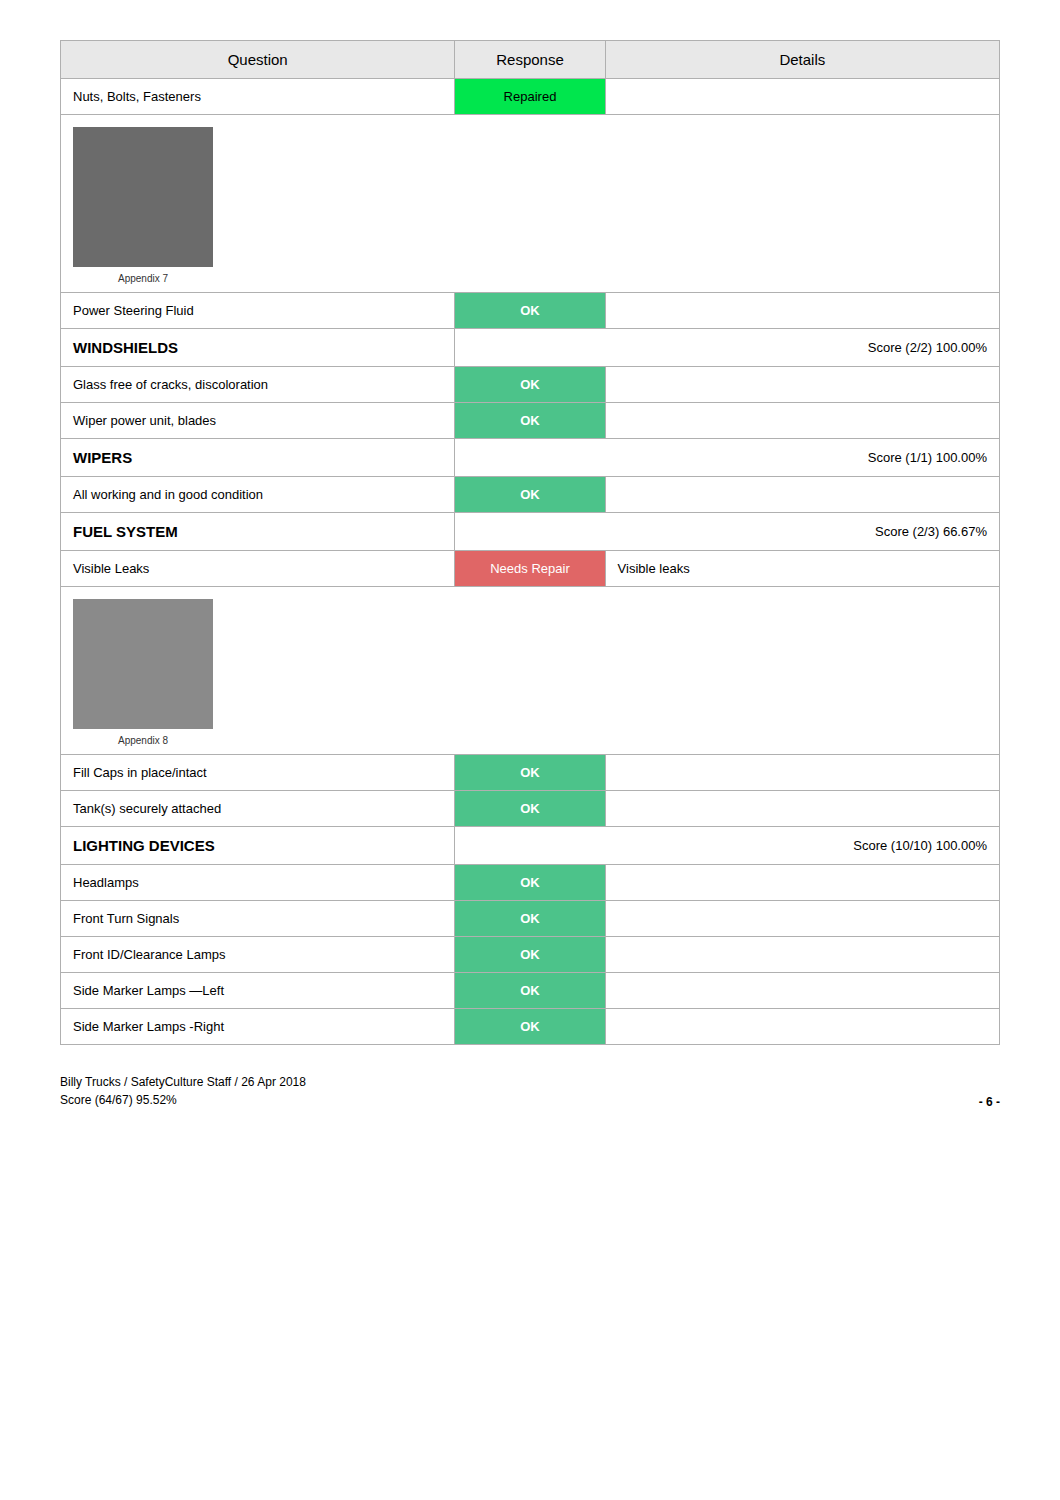| Question | Response | Details |
| --- | --- | --- |
| Nuts, Bolts, Fasteners | Repaired | |
| Appendix 7 |
| Power Steering Fluid | OK | |
| WINDSHIELDS | Score (2/2) 100.00% |
| Glass free of cracks, discoloration | OK | |
| Wiper power unit, blades | OK | |
| WIPERS | Score (1/1) 100.00% |
| All working and in good condition | OK | |
| FUEL SYSTEM | Score (2/3) 66.67% |
| Visible Leaks | Needs Repair | Visible leaks |
| Appendix 8 |
| Fill Caps in place/intact | OK | |
| Tank(s) securely attached | OK | |
| LIGHTING DEVICES | Score (10/10) 100.00% |
| Headlamps | OK | |
| Front Turn Signals | OK | |
| Front ID/Clearance Lamps | OK | |
| Side Marker Lamps —Left | OK | |
| Side Marker Lamps -Right | OK | |
Billy Trucks / SafetyCulture Staff / 26 Apr 2018
Score (64/67) 95.52%
- 6 -